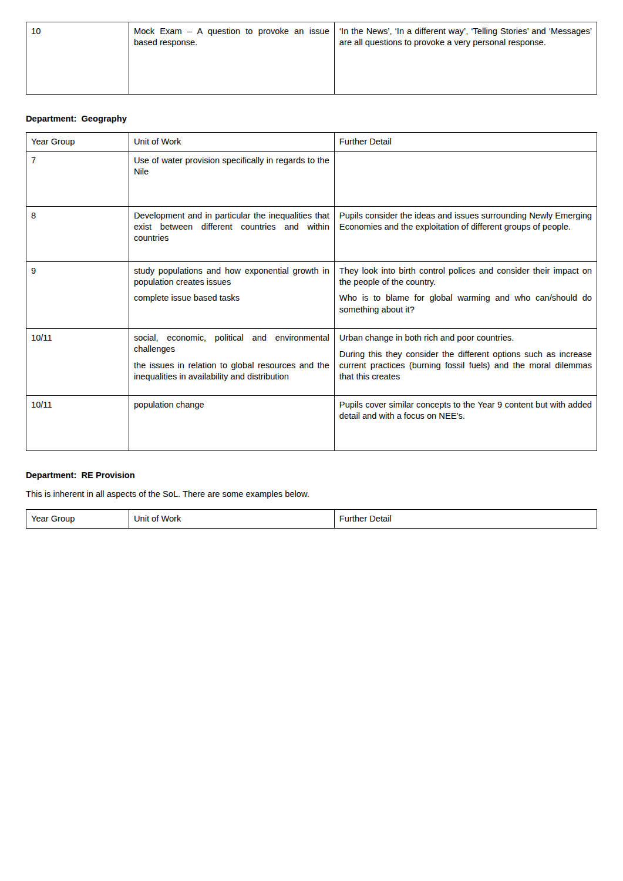| 10 | Mock Exam – A question to provoke an issue based response. | ‘In the News’, ‘In a different way’, ‘Telling Stories’ and ‘Messages’ are all questions to provoke a very personal response. |
Department: Geography
| Year Group | Unit of Work | Further Detail |
| 7 | Use of water provision specifically in regards to the Nile | |
| 8 | Development and in particular the inequalities that exist between different countries and within countries | Pupils consider the ideas and issues surrounding Newly Emerging Economies and the exploitation of different groups of people. |
| 9 | study populations and how exponential growth in population creates issues complete issue based tasks | They look into birth control polices and consider their impact on the people of the country. Who is to blame for global warming and who can/should do something about it? |
| 10/11 | social, economic, political and environmental challenges the issues in relation to global resources and the inequalities in availability and distribution | Urban change in both rich and poor countries. During this they consider the different options such as increase current practices (burning fossil fuels) and the moral dilemmas that this creates |
| 10/11 | population change | Pupils cover similar concepts to the Year 9 content but with added detail and with a focus on NEE’s. |
Department: RE Provision
This is inherent in all aspects of the SoL. There are some examples below.
| Year Group | Unit of Work | Further Detail |